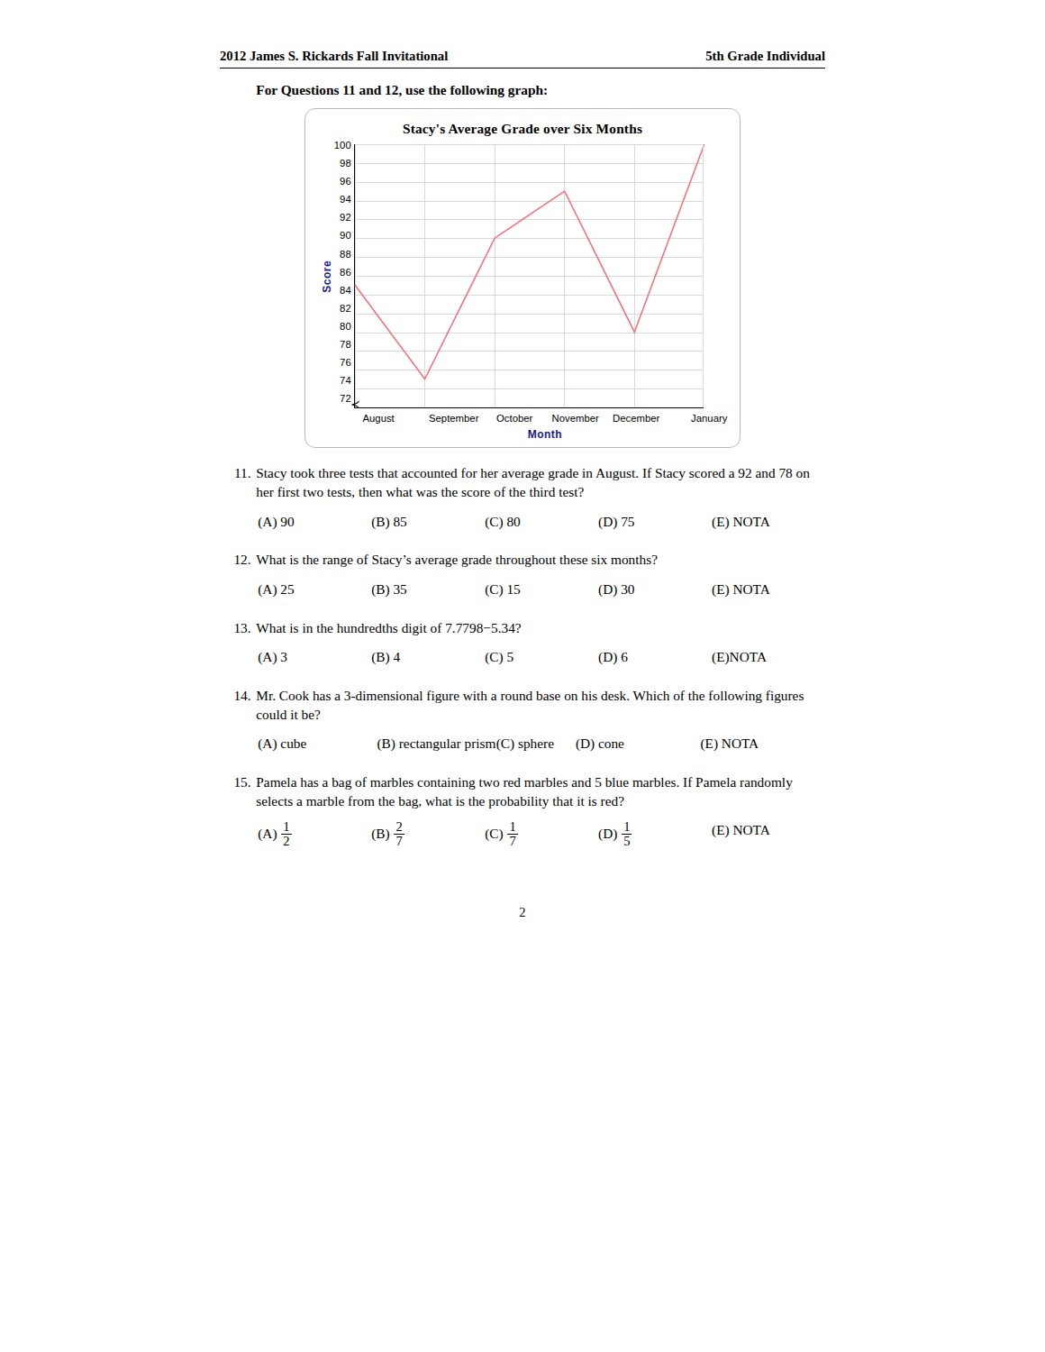2012 James S. Rickards Fall Invitational 5th Grade Individual
For Questions 11 and 12, use the following graph:
Stacy's Average Grade over Six Months
Score
100 98 96 94 92 90 88 86 84 82 80 78 76 74 72
y mapping: 100 -> 0 ; 72 -> 100 => y = (100 - score) * (100/28)
≺
August September October November December January
Month
11.
Stacy took three tests that accounted for her average grade in August. If Stacy scored a 92 and 78 on her first two tests, then what was the score of the third test?
(A) 90 (B) 85 (C) 80 (D) 75 (E) NOTA
12.
What is the range of Stacy’s average grade throughout these six months?
(A) 25 (B) 35 (C) 15 (D) 30 (E) NOTA
13.
What is in the hundredths digit of 7.7798−5.34?
(A) 3 (B) 4 (C) 5 (D) 6 (E)NOTA
14.
Mr. Cook has a 3-dimensional figure with a round base on his desk. Which of the following figures could it be?
(A) cube (B) rectangular prism (C) sphere (D) cone (E) NOTA
15.
Pamela has a bag of marbles containing two red marbles and 5 blue marbles. If Pamela randomly selects a marble from the bag, what is the probability that it is red?
(A) 12 (B) 27 (C) 17 (D) 15 (E) NOTA
2